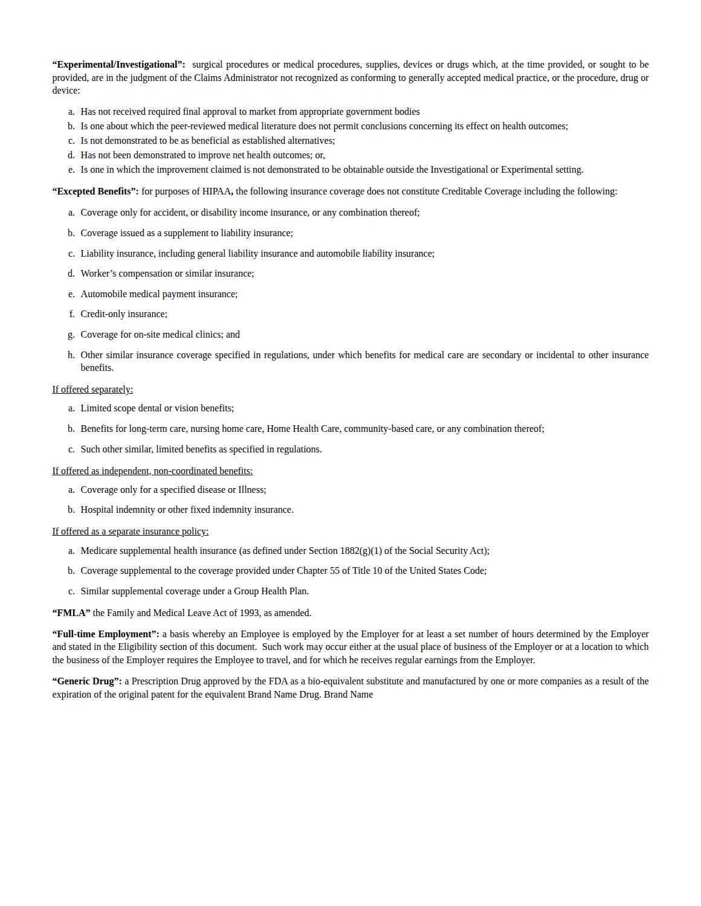“Experimental/Investigational”: surgical procedures or medical procedures, supplies, devices or drugs which, at the time provided, or sought to be provided, are in the judgment of the Claims Administrator not recognized as conforming to generally accepted medical practice, or the procedure, drug or device:
Has not received required final approval to market from appropriate government bodies
Is one about which the peer-reviewed medical literature does not permit conclusions concerning its effect on health outcomes;
Is not demonstrated to be as beneficial as established alternatives;
Has not been demonstrated to improve net health outcomes; or,
Is one in which the improvement claimed is not demonstrated to be obtainable outside the Investigational or Experimental setting.
“Excepted Benefits”: for purposes of HIPAA, the following insurance coverage does not constitute Creditable Coverage including the following:
Coverage only for accident, or disability income insurance, or any combination thereof;
Coverage issued as a supplement to liability insurance;
Liability insurance, including general liability insurance and automobile liability insurance;
Worker’s compensation or similar insurance;
Automobile medical payment insurance;
Credit-only insurance;
Coverage for on-site medical clinics; and
Other similar insurance coverage specified in regulations, under which benefits for medical care are secondary or incidental to other insurance benefits.
If offered separately:
Limited scope dental or vision benefits;
Benefits for long-term care, nursing home care, Home Health Care, community-based care, or any combination thereof;
Such other similar, limited benefits as specified in regulations.
If offered as independent, non-coordinated benefits:
Coverage only for a specified disease or Illness;
Hospital indemnity or other fixed indemnity insurance.
If offered as a separate insurance policy:
Medicare supplemental health insurance (as defined under Section 1882(g)(1) of the Social Security Act);
Coverage supplemental to the coverage provided under Chapter 55 of Title 10 of the United States Code;
Similar supplemental coverage under a Group Health Plan.
“FMLA” the Family and Medical Leave Act of 1993, as amended.
“Full-time Employment”: a basis whereby an Employee is employed by the Employer for at least a set number of hours determined by the Employer and stated in the Eligibility section of this document. Such work may occur either at the usual place of business of the Employer or at a location to which the business of the Employer requires the Employee to travel, and for which he receives regular earnings from the Employer.
“Generic Drug”: a Prescription Drug approved by the FDA as a bio-equivalent substitute and manufactured by one or more companies as a result of the expiration of the original patent for the equivalent Brand Name Drug. Brand Name